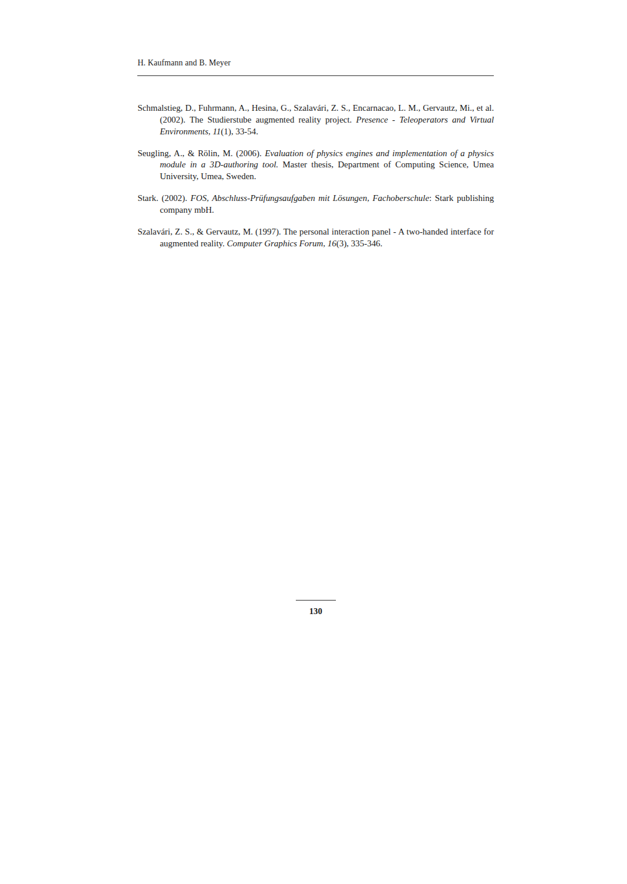H. Kaufmann and B. Meyer
Schmalstieg, D., Fuhrmann, A., Hesina, G., Szalavári, Z. S., Encarnacao, L. M., Gervautz, Mi., et al. (2002). The Studierstube augmented reality project. Presence - Teleoperators and Virtual Environments, 11(1), 33-54.
Seugling, A., & Rölin, M. (2006). Evaluation of physics engines and implementation of a physics module in a 3D-authoring tool. Master thesis, Department of Computing Science, Umea University, Umea, Sweden.
Stark. (2002). FOS, Abschluss-Prüfungsaufgaben mit Lösungen, Fachoberschule: Stark publishing company mbH.
Szalavári, Z. S., & Gervautz, M. (1997). The personal interaction panel - A two-handed interface for augmented reality. Computer Graphics Forum, 16(3), 335-346.
130